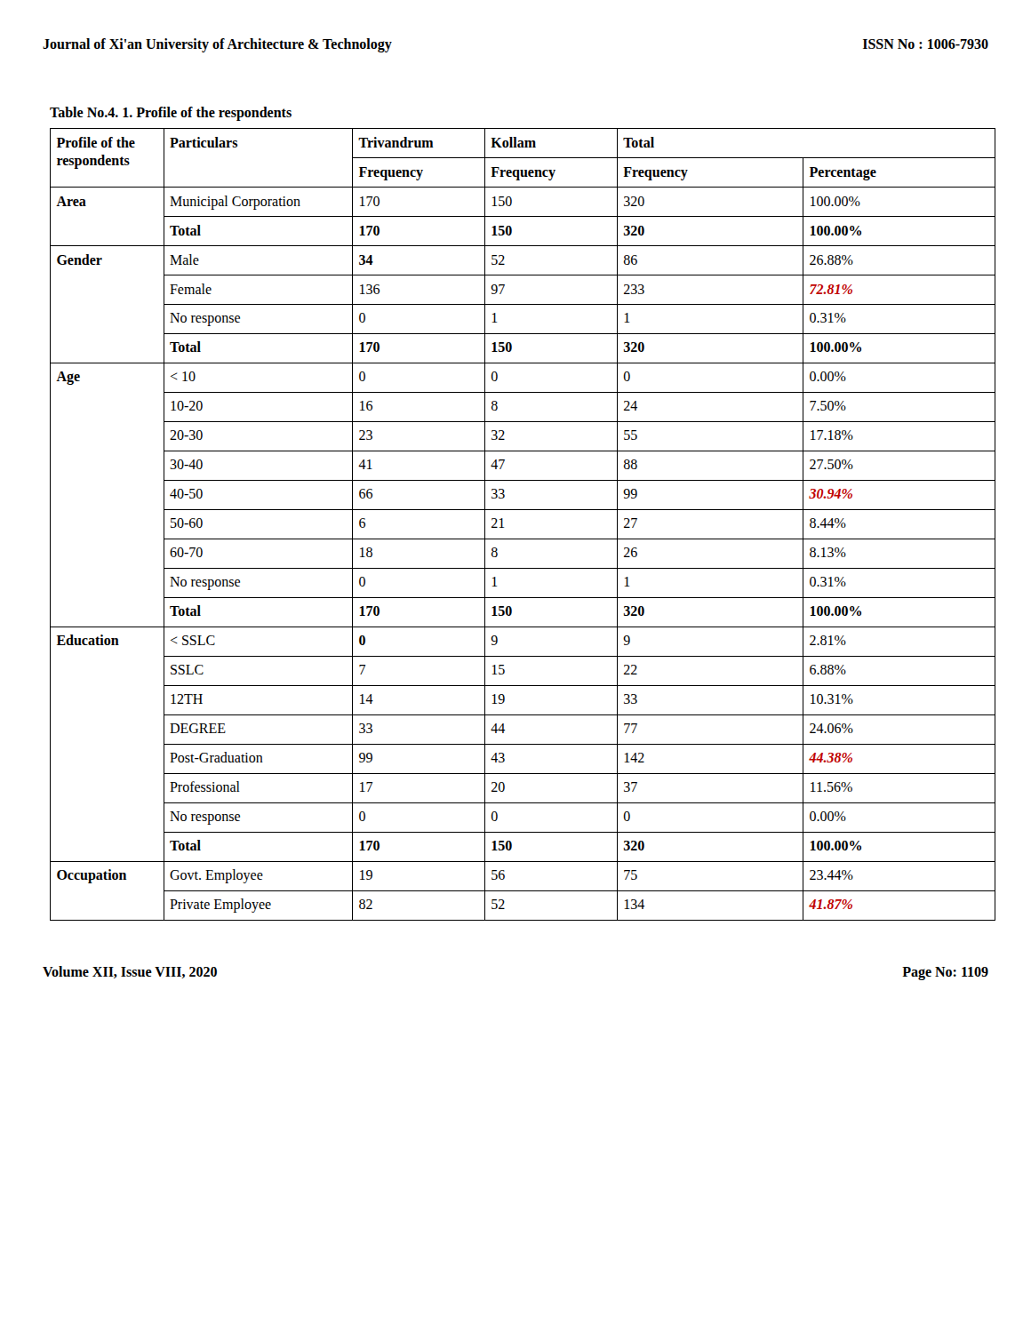Journal of Xi'an University of Architecture & Technology ISSN No : 1006-7930
Table No.4. 1. Profile of the respondents
| Profile of the respondents | Particulars | Trivandrum | Kollam | Total |
| --- | --- | --- | --- | --- |
| Frequency | Frequency | Frequency | Percentage |
| Area | Municipal Corporation | 170 | 150 | 320 | 100.00% |
| Total | 170 | 150 | 320 | 100.00% |
| Gender | Male | 34 | 52 | 86 | 26.88% |
| Female | 136 | 97 | 233 | 72.81% |
| No response | 0 | 1 | 1 | 0.31% |
| Total | 170 | 150 | 320 | 100.00% |
| Age | < 10 | 0 | 0 | 0 | 0.00% |
| 10-20 | 16 | 8 | 24 | 7.50% |
| 20-30 | 23 | 32 | 55 | 17.18% |
| 30-40 | 41 | 47 | 88 | 27.50% |
| 40-50 | 66 | 33 | 99 | 30.94% |
| 50-60 | 6 | 21 | 27 | 8.44% |
| 60-70 | 18 | 8 | 26 | 8.13% |
| No response | 0 | 1 | 1 | 0.31% |
| Total | 170 | 150 | 320 | 100.00% |
| Education | < SSLC | 0 | 9 | 9 | 2.81% |
| SSLC | 7 | 15 | 22 | 6.88% |
| 12TH | 14 | 19 | 33 | 10.31% |
| DEGREE | 33 | 44 | 77 | 24.06% |
| Post-Graduation | 99 | 43 | 142 | 44.38% |
| Professional | 17 | 20 | 37 | 11.56% |
| No response | 0 | 0 | 0 | 0.00% |
| Total | 170 | 150 | 320 | 100.00% |
| Occupation | Govt. Employee | 19 | 56 | 75 | 23.44% |
| Private Employee | 82 | 52 | 134 | 41.87% |
Volume XII, Issue VIII, 2020 Page No: 1109